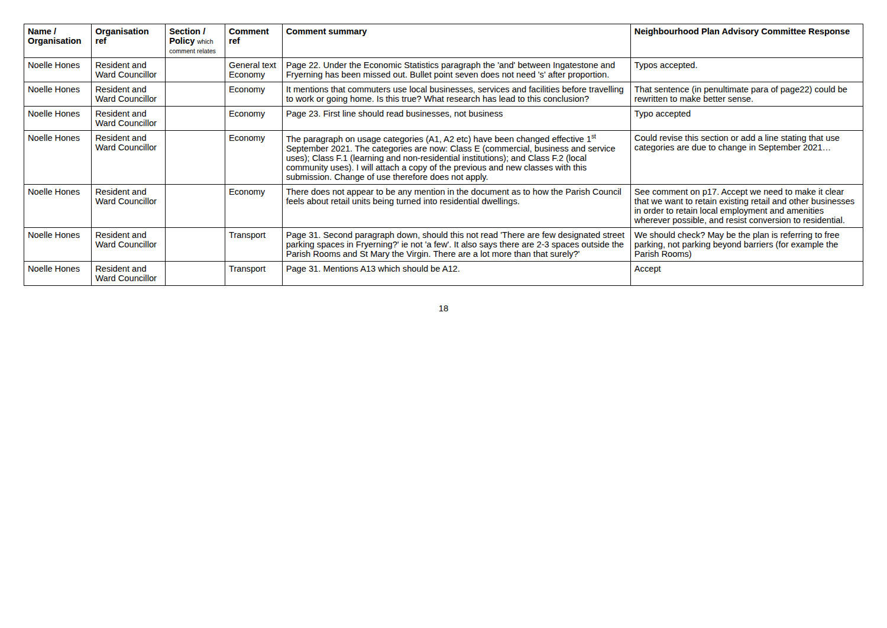| Name / Organisation | Organisation ref | Section / Policy which comment relates | Comment ref | Comment summary | Neighbourhood Plan Advisory Committee Response |
| --- | --- | --- | --- | --- | --- |
| Noelle Hones | Resident and Ward Councillor | | General text Economy | Page 22. Under the Economic Statistics paragraph the 'and' between Ingatestone and Fryerning has been missed out. Bullet point seven does not need 's' after proportion. | Typos accepted. |
| Noelle Hones | Resident and Ward Councillor | | Economy | It mentions that commuters use local businesses, services and facilities before travelling to work or going home. Is this true? What research has lead to this conclusion? | That sentence (in penultimate para of page22) could be rewritten to make better sense. |
| Noelle Hones | Resident and Ward Councillor | | Economy | Page 23. First line should read businesses, not business | Typo accepted |
| Noelle Hones | Resident and Ward Councillor | | Economy | The paragraph on usage categories (A1, A2 etc) have been changed effective 1 st September 2021. The categories are now: Class E (commercial, business and service uses); Class F.1 (learning and non-residential institutions); and Class F.2 (local community uses). I will attach a copy of the previous and new classes with this submission. Change of use therefore does not apply. | Could revise this section or add a line stating that use categories are due to change in September 2021… |
| Noelle Hones | Resident and Ward Councillor | | Economy | There does not appear to be any mention in the document as to how the Parish Council feels about retail units being turned into residential dwellings. | See comment on p17. Accept we need to make it clear that we want to retain existing retail and other businesses in order to retain local employment and amenities wherever possible, and resist conversion to residential. |
| Noelle Hones | Resident and Ward Councillor | | Transport | Page 31. Second paragraph down, should this not read 'There are few designated street parking spaces in Fryerning?' ie not 'a few'. It also says there are 2-3 spaces outside the Parish Rooms and St Mary the Virgin. There are a lot more than that surely?' | We should check? May be the plan is referring to free parking, not parking beyond barriers (for example the Parish Rooms) |
| Noelle Hones | Resident and Ward Councillor | | Transport | Page 31. Mentions A13 which should be A12. | Accept |
18